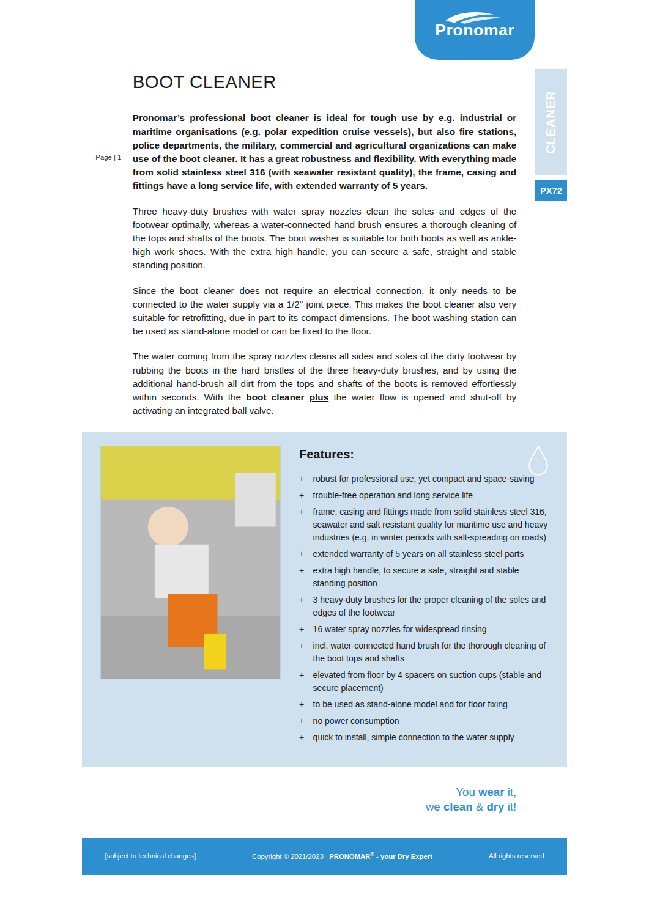Pronomar
CLEANER
PX72
Page | 1
BOOT CLEANER
Pronomar’s professional boot cleaner is ideal for tough use by e.g. industrial or maritime organisations (e.g. polar expedition cruise vessels), but also fire stations, police departments, the military, commercial and agricultural organizations can make use of the boot cleaner. It has a great robustness and flexibility. With everything made from solid stainless steel 316 (with seawater resistant quality), the frame, casing and fittings have a long service life, with extended warranty of 5 years.
Three heavy-duty brushes with water spray nozzles clean the soles and edges of the footwear optimally, whereas a water-connected hand brush ensures a thorough cleaning of the tops and shafts of the boots. The boot washer is suitable for both boots as well as ankle-high work shoes. With the extra high handle, you can secure a safe, straight and stable standing position.
Since the boot cleaner does not require an electrical connection, it only needs to be connected to the water supply via a 1/2" joint piece. This makes the boot cleaner also very suitable for retrofitting, due in part to its compact dimensions. The boot washing station can be used as stand-alone model or can be fixed to the floor.
The water coming from the spray nozzles cleans all sides and soles of the dirty footwear by rubbing the boots in the hard bristles of the three heavy-duty brushes, and by using the additional hand-brush all dirt from the tops and shafts of the boots is removed effortlessly within seconds. With the boot cleaner plus the water flow is opened and shut-off by activating an integrated ball valve.
Features:
robust for professional use, yet compact and space-saving
trouble-free operation and long service life
frame, casing and fittings made from solid stainless steel 316, seawater and salt resistant quality for maritime use and heavy industries (e.g. in winter periods with salt-spreading on roads)
extended warranty of 5 years on all stainless steel parts
extra high handle, to secure a safe, straight and stable standing position
3 heavy-duty brushes for the proper cleaning of the soles and edges of the footwear
16 water spray nozzles for widespread rinsing
incl. water-connected hand brush for the thorough cleaning of the boot tops and shafts
elevated from floor by 4 spacers on suction cups (stable and secure placement)
to be used as stand-alone model and for floor fixing
no power consumption
quick to install, simple connection to the water supply
You wear it,
we clean & dry it!
[subject to technical changes] Copyright © 2021/2023 PRONOMAR® - your Dry Expert All rights reserved